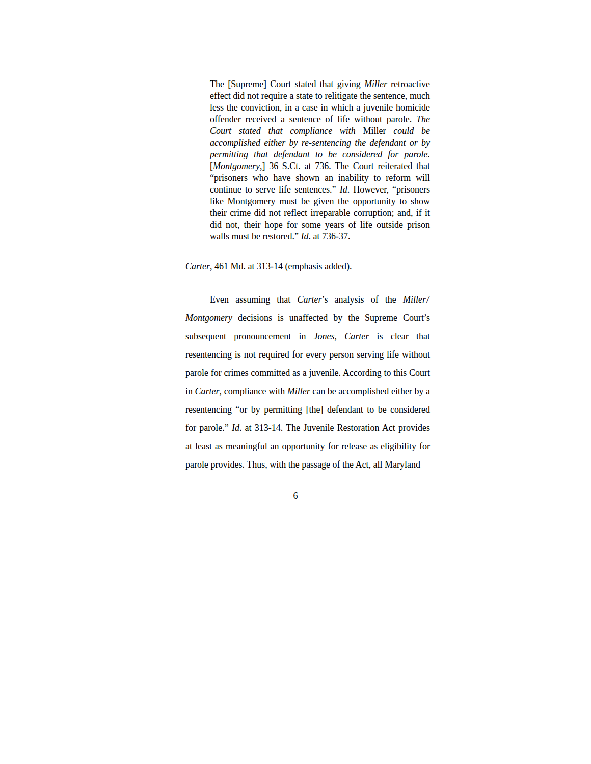The [Supreme] Court stated that giving Miller retroactive effect did not require a state to relitigate the sentence, much less the conviction, in a case in which a juvenile homicide offender received a sentence of life without parole. The Court stated that compliance with Miller could be accomplished either by re-sentencing the defendant or by permitting that defendant to be considered for parole. [Montgomery,] 36 S.Ct. at 736. The Court reiterated that “prisoners who have shown an inability to reform will continue to serve life sentences.” Id. However, “prisoners like Montgomery must be given the opportunity to show their crime did not reflect irreparable corruption; and, if it did not, their hope for some years of life outside prison walls must be restored.” Id. at 736-37.
Carter, 461 Md. at 313-14 (emphasis added).
Even assuming that Carter’s analysis of the Miller / Montgomery decisions is unaffected by the Supreme Court’s subsequent pronouncement in Jones, Carter is clear that resentencing is not required for every person serving life without parole for crimes committed as a juvenile. According to this Court in Carter, compliance with Miller can be accomplished either by a resentencing “or by permitting [the] defendant to be considered for parole.” Id. at 313-14. The Juvenile Restoration Act provides at least as meaningful an opportunity for release as eligibility for parole provides. Thus, with the passage of the Act, all Maryland
6